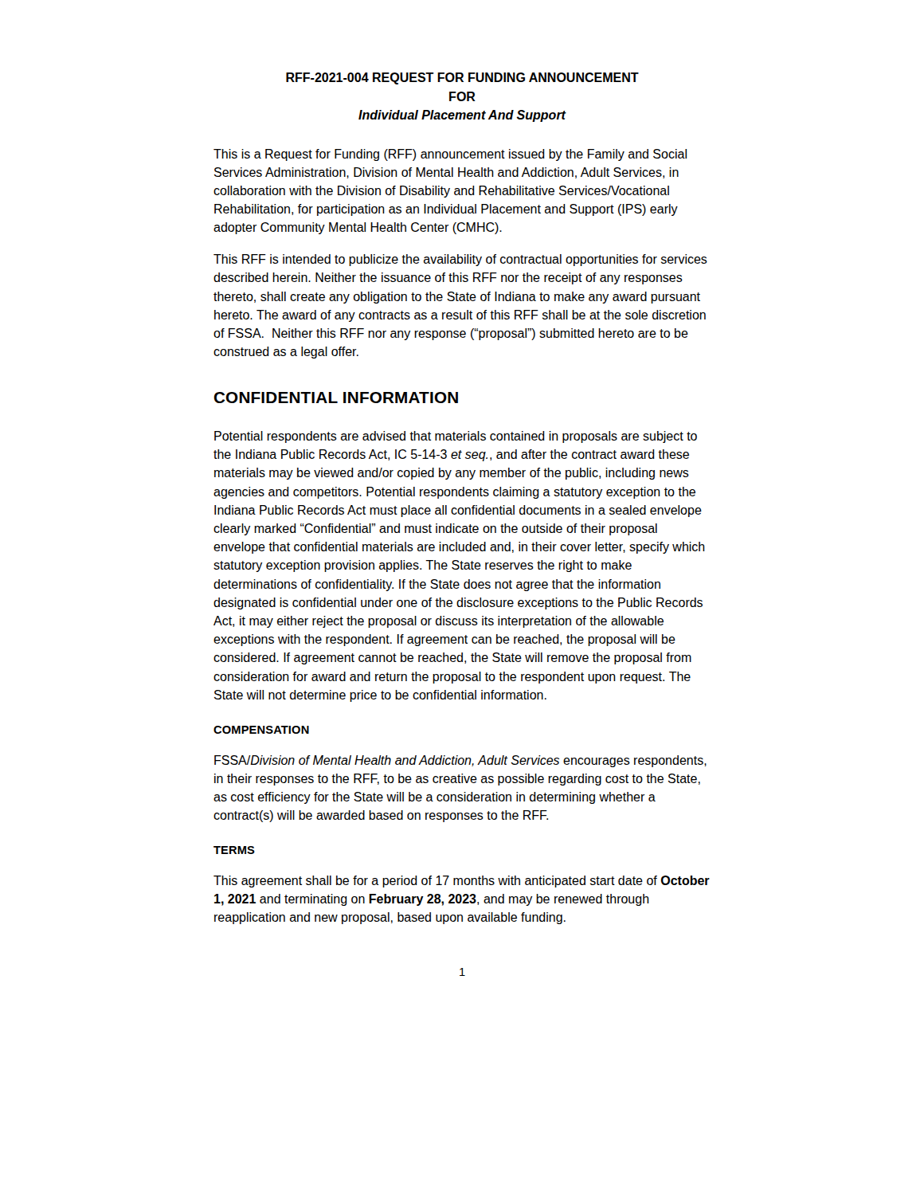RFF-2021-004 REQUEST FOR FUNDING ANNOUNCEMENT FOR Individual Placement And Support
This is a Request for Funding (RFF) announcement issued by the Family and Social Services Administration, Division of Mental Health and Addiction, Adult Services, in collaboration with the Division of Disability and Rehabilitative Services/Vocational Rehabilitation, for participation as an Individual Placement and Support (IPS) early adopter Community Mental Health Center (CMHC).
This RFF is intended to publicize the availability of contractual opportunities for services described herein. Neither the issuance of this RFF nor the receipt of any responses thereto, shall create any obligation to the State of Indiana to make any award pursuant hereto. The award of any contracts as a result of this RFF shall be at the sole discretion of FSSA. Neither this RFF nor any response (“proposal”) submitted hereto are to be construed as a legal offer.
CONFIDENTIAL INFORMATION
Potential respondents are advised that materials contained in proposals are subject to the Indiana Public Records Act, IC 5-14-3 et seq., and after the contract award these materials may be viewed and/or copied by any member of the public, including news agencies and competitors. Potential respondents claiming a statutory exception to the Indiana Public Records Act must place all confidential documents in a sealed envelope clearly marked “Confidential” and must indicate on the outside of their proposal envelope that confidential materials are included and, in their cover letter, specify which statutory exception provision applies. The State reserves the right to make determinations of confidentiality. If the State does not agree that the information designated is confidential under one of the disclosure exceptions to the Public Records Act, it may either reject the proposal or discuss its interpretation of the allowable exceptions with the respondent. If agreement can be reached, the proposal will be considered. If agreement cannot be reached, the State will remove the proposal from consideration for award and return the proposal to the respondent upon request. The State will not determine price to be confidential information.
COMPENSATION
FSSA/Division of Mental Health and Addiction, Adult Services encourages respondents, in their responses to the RFF, to be as creative as possible regarding cost to the State, as cost efficiency for the State will be a consideration in determining whether a contract(s) will be awarded based on responses to the RFF.
TERMS
This agreement shall be for a period of 17 months with anticipated start date of October 1, 2021 and terminating on February 28, 2023, and may be renewed through reapplication and new proposal, based upon available funding.
1